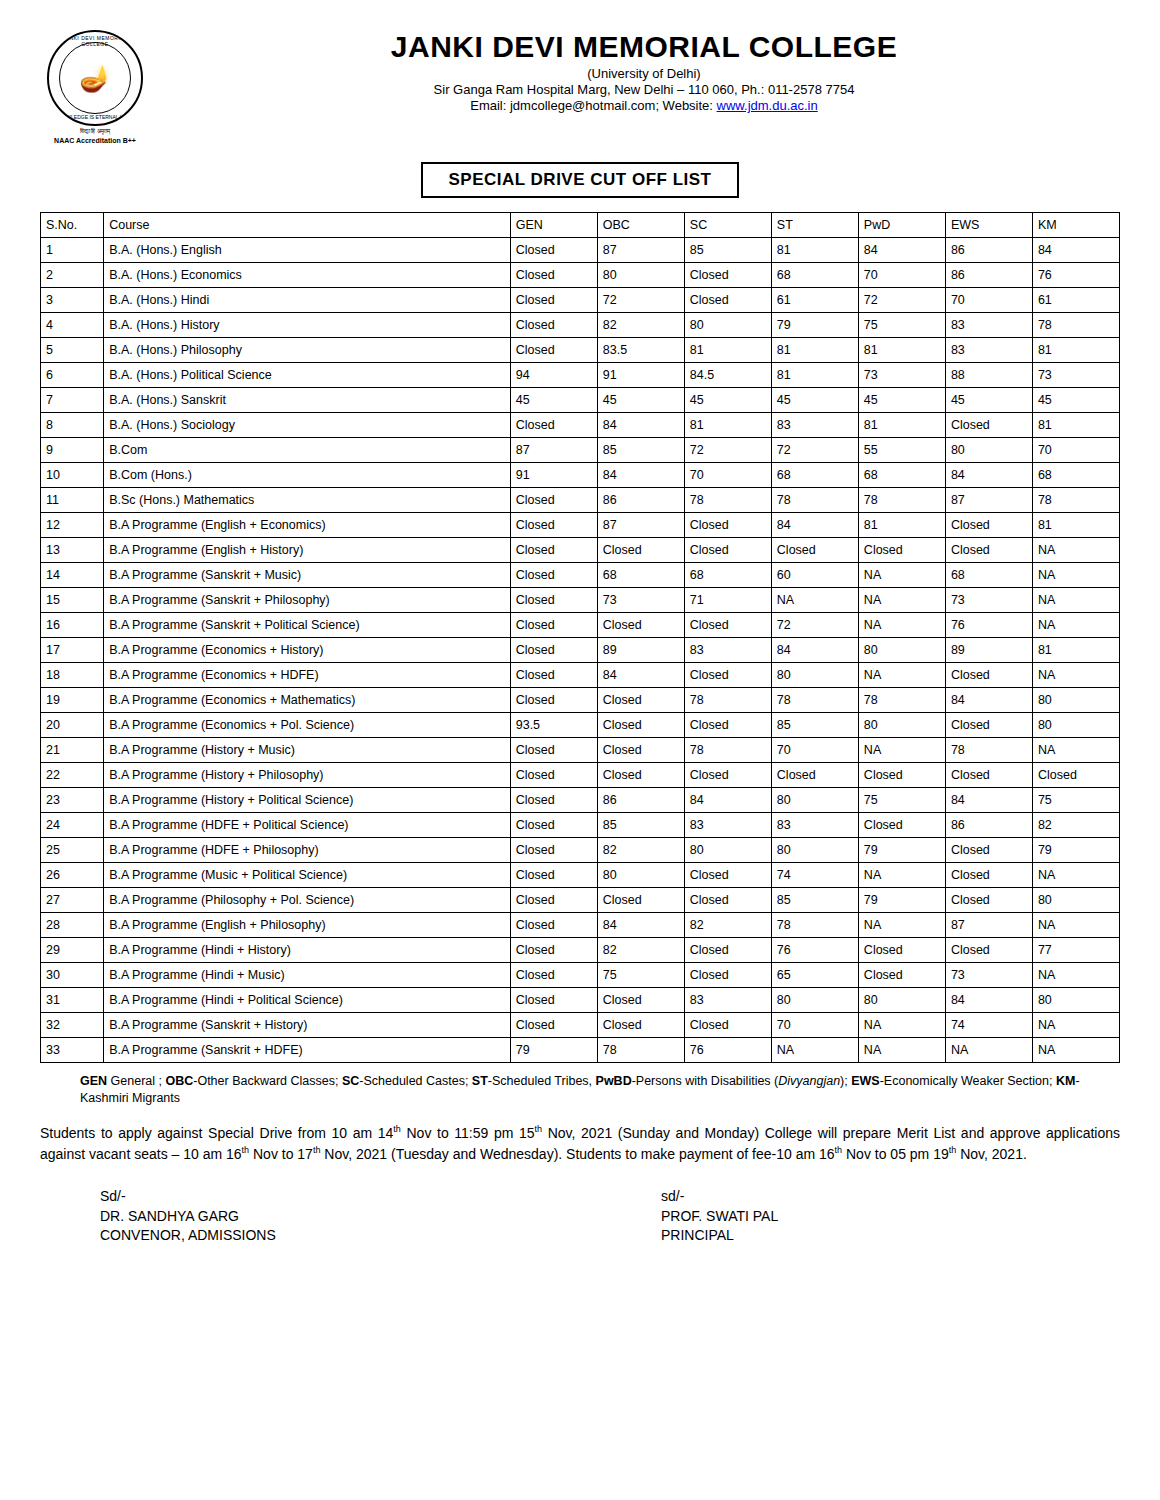JANKI DEVI MEMORIAL COLLEGE
🪔
KNOWLEDGE IS ETERNAL LIGHT
विद्या हि अमृतम्
NAAC Accreditation B++
JANKI DEVI MEMORIAL COLLEGE
(University of Delhi)
Sir Ganga Ram Hospital Marg, New Delhi – 110 060, Ph.: 011-2578 7754
Email: jdmcollege@hotmail.com; Website: www.jdm.du.ac.in
SPECIAL DRIVE CUT OFF LIST
| S.No. | Course | GEN | OBC | SC | ST | PwD | EWS | KM |
| --- | --- | --- | --- | --- | --- | --- | --- | --- |
| 1 | B.A. (Hons.) English | Closed | 87 | 85 | 81 | 84 | 86 | 84 |
| 2 | B.A. (Hons.) Economics | Closed | 80 | Closed | 68 | 70 | 86 | 76 |
| 3 | B.A. (Hons.) Hindi | Closed | 72 | Closed | 61 | 72 | 70 | 61 |
| 4 | B.A. (Hons.) History | Closed | 82 | 80 | 79 | 75 | 83 | 78 |
| 5 | B.A. (Hons.) Philosophy | Closed | 83.5 | 81 | 81 | 81 | 83 | 81 |
| 6 | B.A. (Hons.) Political Science | 94 | 91 | 84.5 | 81 | 73 | 88 | 73 |
| 7 | B.A. (Hons.) Sanskrit | 45 | 45 | 45 | 45 | 45 | 45 | 45 |
| 8 | B.A. (Hons.) Sociology | Closed | 84 | 81 | 83 | 81 | Closed | 81 |
| 9 | B.Com | 87 | 85 | 72 | 72 | 55 | 80 | 70 |
| 10 | B.Com (Hons.) | 91 | 84 | 70 | 68 | 68 | 84 | 68 |
| 11 | B.Sc (Hons.) Mathematics | Closed | 86 | 78 | 78 | 78 | 87 | 78 |
| 12 | B.A Programme (English + Economics) | Closed | 87 | Closed | 84 | 81 | Closed | 81 |
| 13 | B.A Programme (English + History) | Closed | Closed | Closed | Closed | Closed | Closed | NA |
| 14 | B.A Programme (Sanskrit + Music) | Closed | 68 | 68 | 60 | NA | 68 | NA |
| 15 | B.A Programme (Sanskrit + Philosophy) | Closed | 73 | 71 | NA | NA | 73 | NA |
| 16 | B.A Programme (Sanskrit + Political Science) | Closed | Closed | Closed | 72 | NA | 76 | NA |
| 17 | B.A Programme (Economics + History) | Closed | 89 | 83 | 84 | 80 | 89 | 81 |
| 18 | B.A Programme (Economics + HDFE) | Closed | 84 | Closed | 80 | NA | Closed | NA |
| 19 | B.A Programme (Economics + Mathematics) | Closed | Closed | 78 | 78 | 78 | 84 | 80 |
| 20 | B.A Programme (Economics + Pol. Science) | 93.5 | Closed | Closed | 85 | 80 | Closed | 80 |
| 21 | B.A Programme (History + Music) | Closed | Closed | 78 | 70 | NA | 78 | NA |
| 22 | B.A Programme (History + Philosophy) | Closed | Closed | Closed | Closed | Closed | Closed | Closed |
| 23 | B.A Programme (History + Political Science) | Closed | 86 | 84 | 80 | 75 | 84 | 75 |
| 24 | B.A Programme (HDFE + Political Science) | Closed | 85 | 83 | 83 | Closed | 86 | 82 |
| 25 | B.A Programme (HDFE + Philosophy) | Closed | 82 | 80 | 80 | 79 | Closed | 79 |
| 26 | B.A Programme (Music + Political Science) | Closed | 80 | Closed | 74 | NA | Closed | NA |
| 27 | B.A Programme (Philosophy + Pol. Science) | Closed | Closed | Closed | 85 | 79 | Closed | 80 |
| 28 | B.A Programme (English + Philosophy) | Closed | 84 | 82 | 78 | NA | 87 | NA |
| 29 | B.A Programme (Hindi + History) | Closed | 82 | Closed | 76 | Closed | Closed | 77 |
| 30 | B.A Programme (Hindi + Music) | Closed | 75 | Closed | 65 | Closed | 73 | NA |
| 31 | B.A Programme (Hindi + Political Science) | Closed | Closed | 83 | 80 | 80 | 84 | 80 |
| 32 | B.A Programme (Sanskrit + History) | Closed | Closed | Closed | 70 | NA | 74 | NA |
| 33 | B.A Programme (Sanskrit + HDFE) | 79 | 78 | 76 | NA | NA | NA | NA |
GEN General ; OBC-Other Backward Classes; SC-Scheduled Castes; ST-Scheduled Tribes, PwBD-Persons with Disabilities (Divyangjan); EWS-Economically Weaker Section; KM-Kashmiri Migrants
Students to apply against Special Drive from 10 am 14th Nov to 11:59 pm 15th Nov, 2021 (Sunday and Monday) College will prepare Merit List and approve applications against vacant seats – 10 am 16th Nov to 17th Nov, 2021 (Tuesday and Wednesday). Students to make payment of fee-10 am 16th Nov to 05 pm 19th Nov, 2021.
Sd/-
DR. SANDHYA GARG
CONVENOR, ADMISSIONS
sd/-
PROF. SWATI PAL
PRINCIPAL